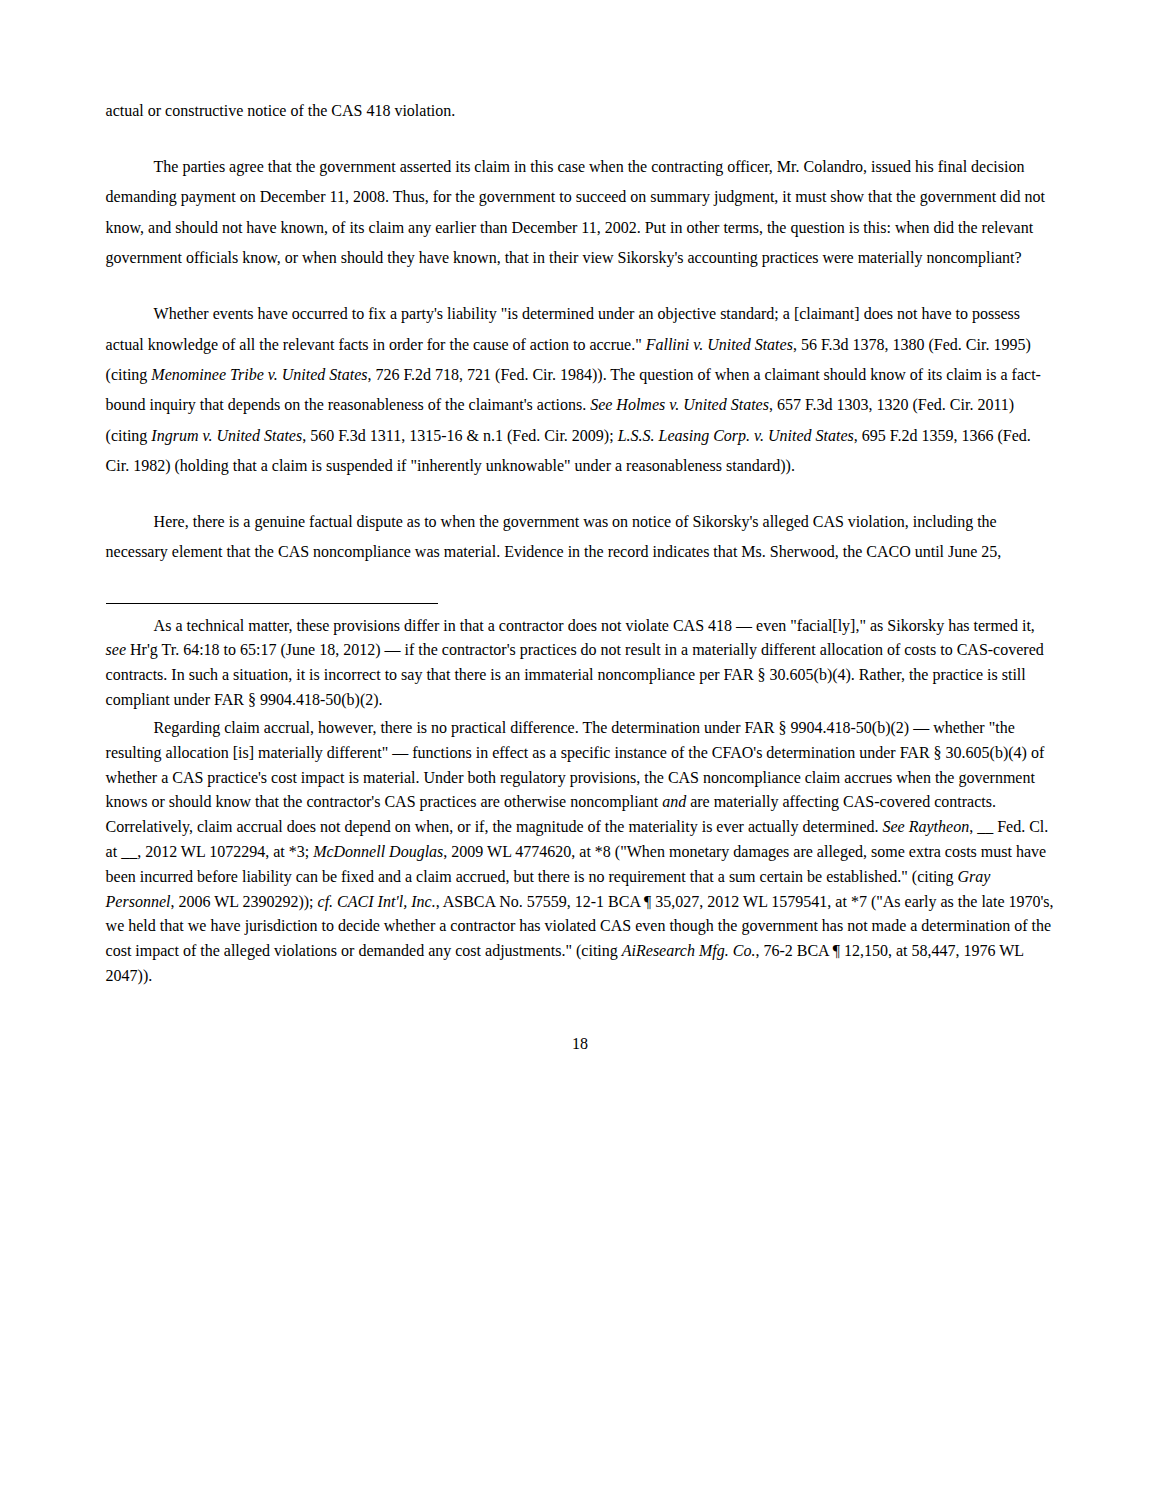actual or constructive notice of the CAS 418 violation.
The parties agree that the government asserted its claim in this case when the contracting officer, Mr. Colandro, issued his final decision demanding payment on December 11, 2008. Thus, for the government to succeed on summary judgment, it must show that the government did not know, and should not have known, of its claim any earlier than December 11, 2002. Put in other terms, the question is this: when did the relevant government officials know, or when should they have known, that in their view Sikorsky's accounting practices were materially noncompliant?
Whether events have occurred to fix a party's liability "is determined under an objective standard; a [claimant] does not have to possess actual knowledge of all the relevant facts in order for the cause of action to accrue." Fallini v. United States, 56 F.3d 1378, 1380 (Fed. Cir. 1995) (citing Menominee Tribe v. United States, 726 F.2d 718, 721 (Fed. Cir. 1984)). The question of when a claimant should know of its claim is a fact-bound inquiry that depends on the reasonableness of the claimant's actions. See Holmes v. United States, 657 F.3d 1303, 1320 (Fed. Cir. 2011) (citing Ingrum v. United States, 560 F.3d 1311, 1315-16 & n.1 (Fed. Cir. 2009); L.S.S. Leasing Corp. v. United States, 695 F.2d 1359, 1366 (Fed. Cir. 1982) (holding that a claim is suspended if "inherently unknowable" under a reasonableness standard)).
Here, there is a genuine factual dispute as to when the government was on notice of Sikorsky's alleged CAS violation, including the necessary element that the CAS noncompliance was material. Evidence in the record indicates that Ms. Sherwood, the CACO until June 25,
As a technical matter, these provisions differ in that a contractor does not violate CAS 418 — even "facial[ly]," as Sikorsky has termed it, see Hr'g Tr. 64:18 to 65:17 (June 18, 2012) — if the contractor's practices do not result in a materially different allocation of costs to CAS-covered contracts. In such a situation, it is incorrect to say that there is an immaterial noncompliance per FAR § 30.605(b)(4). Rather, the practice is still compliant under FAR § 9904.418-50(b)(2).
Regarding claim accrual, however, there is no practical difference. The determination under FAR § 9904.418-50(b)(2) — whether "the resulting allocation [is] materially different" — functions in effect as a specific instance of the CFAO's determination under FAR § 30.605(b)(4) of whether a CAS practice's cost impact is material. Under both regulatory provisions, the CAS noncompliance claim accrues when the government knows or should know that the contractor's CAS practices are otherwise noncompliant and are materially affecting CAS-covered contracts. Correlatively, claim accrual does not depend on when, or if, the magnitude of the materiality is ever actually determined. See Raytheon, __ Fed. Cl. at __, 2012 WL 1072294, at *3; McDonnell Douglas, 2009 WL 4774620, at *8 ("When monetary damages are alleged, some extra costs must have been incurred before liability can be fixed and a claim accrued, but there is no requirement that a sum certain be established." (citing Gray Personnel, 2006 WL 2390292)); cf. CACI Int'l, Inc., ASBCA No. 57559, 12-1 BCA ¶ 35,027, 2012 WL 1579541, at *7 ("As early as the late 1970's, we held that we have jurisdiction to decide whether a contractor has violated CAS even though the government has not made a determination of the cost impact of the alleged violations or demanded any cost adjustments." (citing AiResearch Mfg. Co., 76-2 BCA ¶ 12,150, at 58,447, 1976 WL 2047)).
18